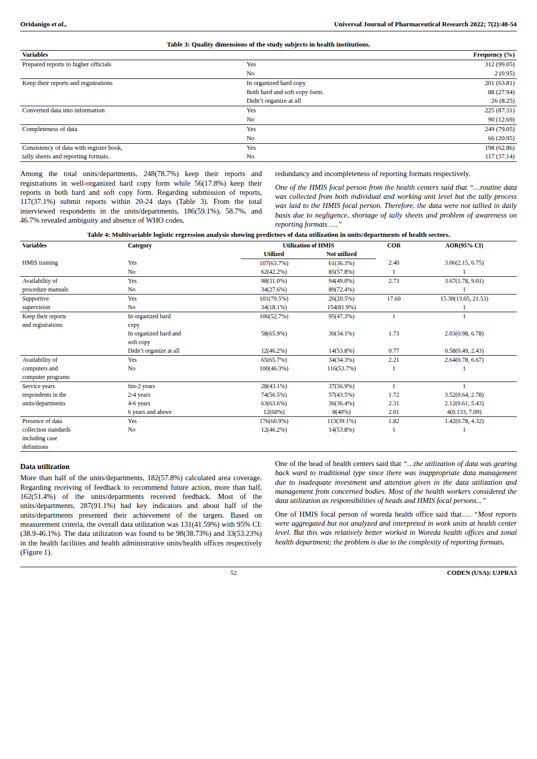Oridanigo et al.,
Universal Journal of Pharmaceutical Research 2022; 7(2):48-54
Table 3: Quality dimensions of the study subjects in health institutions.
| Variables | | Frequency (%) |
| --- | --- | --- |
| Prepared reports to higher officials | Yes | 312 (99.05) |
| | No | 2 (0.95) |
| Keep their reports and registrations | In organized hard copy | 201 (63.81) |
| | Both hard and soft copy form. | 88 (27.94) |
| | Didn’t organize at all | 26 (8.25) |
| Converted data into information | Yes | 225 (87.31) |
| | No | 90 (12.69) |
| Completeness of data | Yes | 249 (79.05) |
| | No | 66 (20.95) |
| Consistency of data with register book, | Yes | 198 (62.86) |
| tally sheets and reporting formats. | No | 117 (37.14) |
Among the total units/departments, 248(78.7%) keep their reports and registrations in well-organized hard copy form while 56(17.8%) keep their reports in both hard and soft copy form. Regarding submission of reports, 117(37.1%) submit reports within 20-24 days (Table 3). From the total interviewed respondents in the units/departments, 186(59.1%), 58.7%, and 46.7% revealed ambiguity and absence of WHO codes,
redundancy and incompleteness of reporting formats respectively.
One of the HMIS focal person from the health centers said that “…routine data was collected from both individual and working unit level but the tally process was laid to the HMIS focal person. Therefore, the data were not tallied in daily basis due to negligence, shortage of tally sheets and problem of awareness on reporting formats ….”
Table 4: Multivariable logistic regression analysis showing predictors of data utilization in units/departments of health sectors.
| Variables | Category | Utilization of HMIS | COR | AOR(95% CI) |
| --- | --- | --- | --- | --- |
| Utilized | Not utilized |
| HMIS training | Yes | 107(63.7%) | 61(36.3%) | 2.40 | 3.06(2.15, 6.75) |
| | No | 62(42.2%) | 85(57.8%) | 1 | 1 |
| Availability of | Yes | 98(51.0%) | 94(49.0%) | 2.73 | 3.67(1.78, 9.01) |
| procedure manuals | No | 34(27.6%) | 89(72.4%) | | 1 |
| Supportive | Yes | 101(79.5%) | 26(20.5%) | 17.60 | 15.30(13.05, 21.53) |
| supervision | No | 34(18.1%) | 154(81.9%) | | 1 |
| Keep their reports | In organized hard | 106(52.7%) | 95(47.3%) | 1 | 1 |
| and registrations | copy | | | | |
| | In organized hard and | 58(65.9%) | 30(34.1%) | 1.73 | 2.03(0.98, 6.78) |
| | soft copy | | | | |
| | Didn’t organize at all | 12(46.2%) | 14(53.8%) | 0.77 | 0.58(0.49, 2.43) |
| Availability of | Yes | 65(65.7%) | 34(34.3%) | 2.21 | 2.64(0.78, 6.67) |
| computers and | No | 100(46.3%) | 116(53.7%) | 1 | 1 |
| computer programs | | | | | |
| Service years | 6m-2 years | 28(43.1%) | 37(56.9%) | 1 | 1 |
| respondents in the | 2-4 years | 74(56.5%) | 57(43.5%) | 1.72 | 3.52(0.64, 2.78) |
| units/departments | 4-6 years | 63(63.6%) | 36(36.4%) | 2.31 | 2.12(0.61, 5.43) |
| | 6 years and above | 12(60%) | 8(40%) | 2.01 | 4(0.133, 7.09) |
| Presence of data | Yes | 176(60.9%) | 113(39.1%) | 1.82 | 1.42(0.78, 4.32) |
| collection standards | No | 12(46.2%) | 14(53.8%) | 1 | 1 |
| including case | | | | | |
| definitions | | | | | |
Data utilization
More than half of the units/departments, 182(57.8%) calculated area coverage. Regarding receiving of feedback to recommend future action, more than half, 162(51.4%) of the units/departments received feedback. Most of the units/departments, 287(91.1%) had key indicators and about half of the units/departments presented their achievement of the targets. Based on measurement criteria, the overall data utilization was 131(41.59%) with 95% CI: (38.9-46.1%). The data utilization was found to be 98(38.73%) and 33(53.23%) in the health facilities and health administrative units/health offices respectively (Figure 1).
One of the head of health centers said that “…the utilization of data was gearing back ward to traditional type since there was inappropriate data management due to inadequate investment and attention given in the data utilization and management from concerned bodies. Most of the health workers considered the data utilization as responsibilities of heads and HMIS focal persons...”
One of HMIS focal person of woreda health office said that…. “Most reports were aggregated but not analyzed and interpreted in work units at health center level. But this was relatively better worked in Woreda health offices and zonal health department; the problem is due to the complexity of reporting formats,
52
CODEN (USA): UJPRA3